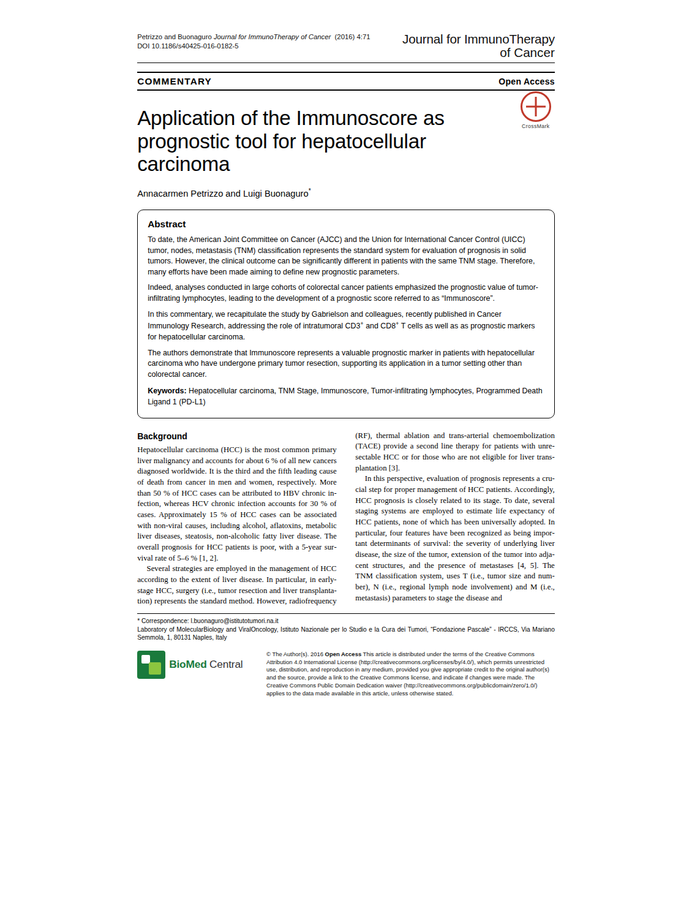Petrizzo and Buonaguro Journal for ImmunoTherapy of Cancer (2016) 4:71
DOI 10.1186/s40425-016-0182-5
Journal for ImmunoTherapy
of Cancer
Commentary
Open Access
CrossMark
Application of the Immunoscore as prognostic tool for hepatocellular carcinoma
Annacarmen Petrizzo and Luigi Buonaguro*
Abstract
To date, the American Joint Committee on Cancer (AJCC) and the Union for International Cancer Control (UICC) tumor, nodes, metastasis (TNM) classification represents the standard system for evaluation of prognosis in solid tumors. However, the clinical outcome can be significantly different in patients with the same TNM stage. Therefore, many efforts have been made aiming to define new prognostic parameters.
Indeed, analyses conducted in large cohorts of colorectal cancer patients emphasized the prognostic value of tumor-infiltrating lymphocytes, leading to the development of a prognostic score referred to as “Immunoscore”.
In this commentary, we recapitulate the study by Gabrielson and colleagues, recently published in Cancer Immunology Research, addressing the role of intratumoral CD3+ and CD8+ T cells as well as as prognostic markers for hepatocellular carcinoma.
The authors demonstrate that Immunoscore represents a valuable prognostic marker in patients with hepatocellular carcinoma who have undergone primary tumor resection, supporting its application in a tumor setting other than colorectal cancer.
Keywords: Hepatocellular carcinoma, TNM Stage, Immunoscore, Tumor-infiltrating lymphocytes, Programmed Death Ligand 1 (PD-L1)
Background
Hepatocellular carcinoma (HCC) is the most common primary liver malignancy and accounts for about 6 % of all new cancers diagnosed worldwide. It is the third and the fifth leading cause of death from cancer in men and women, respectively. More than 50 % of HCC cases can be attributed to HBV chronic infection, whereas HCV chronic infection accounts for 30 % of cases. Approximately 15 % of HCC cases can be associated with non-viral causes, including alcohol, aflatoxins, metabolic liver diseases, steatosis, non-alcoholic fatty liver disease. The overall prognosis for HCC patients is poor, with a 5-year survival rate of 5–6 % [1, 2].
Several strategies are employed in the management of HCC according to the extent of liver disease. In particular, in early-stage HCC, surgery (i.e., tumor resection and liver transplantation) represents the standard method. However, radiofrequency (RF), thermal ablation and trans-arterial chemoembolization (TACE) provide a second line therapy for patients with unresectable HCC or for those who are not eligible for liver transplantation [3].
In this perspective, evaluation of prognosis represents a crucial step for proper management of HCC patients. Accordingly, HCC prognosis is closely related to its stage. To date, several staging systems are employed to estimate life expectancy of HCC patients, none of which has been universally adopted. In particular, four features have been recognized as being important determinants of survival: the severity of underlying liver disease, the size of the tumor, extension of the tumor into adjacent structures, and the presence of metastases [4, 5]. The TNM classification system, uses T (i.e., tumor size and number), N (i.e., regional lymph node involvement) and M (i.e., metastasis) parameters to stage the disease and
* Correspondence: l.buonaguro@istitutotumori.na.it
Laboratory of MolecularBiology and ViralOncology, Istituto Nazionale per lo Studio e la Cura dei Tumori, “Fondazione Pascale” - IRCCS, Via Mariano Semmola, 1, 80131 Naples, Italy
BioMed Central
© The Author(s). 2016 Open Access This article is distributed under the terms of the Creative Commons Attribution 4.0 International License (http://creativecommons.org/licenses/by/4.0/), which permits unrestricted use, distribution, and reproduction in any medium, provided you give appropriate credit to the original author(s) and the source, provide a link to the Creative Commons license, and indicate if changes were made. The Creative Commons Public Domain Dedication waiver (http://creativecommons.org/publicdomain/zero/1.0/) applies to the data made available in this article, unless otherwise stated.